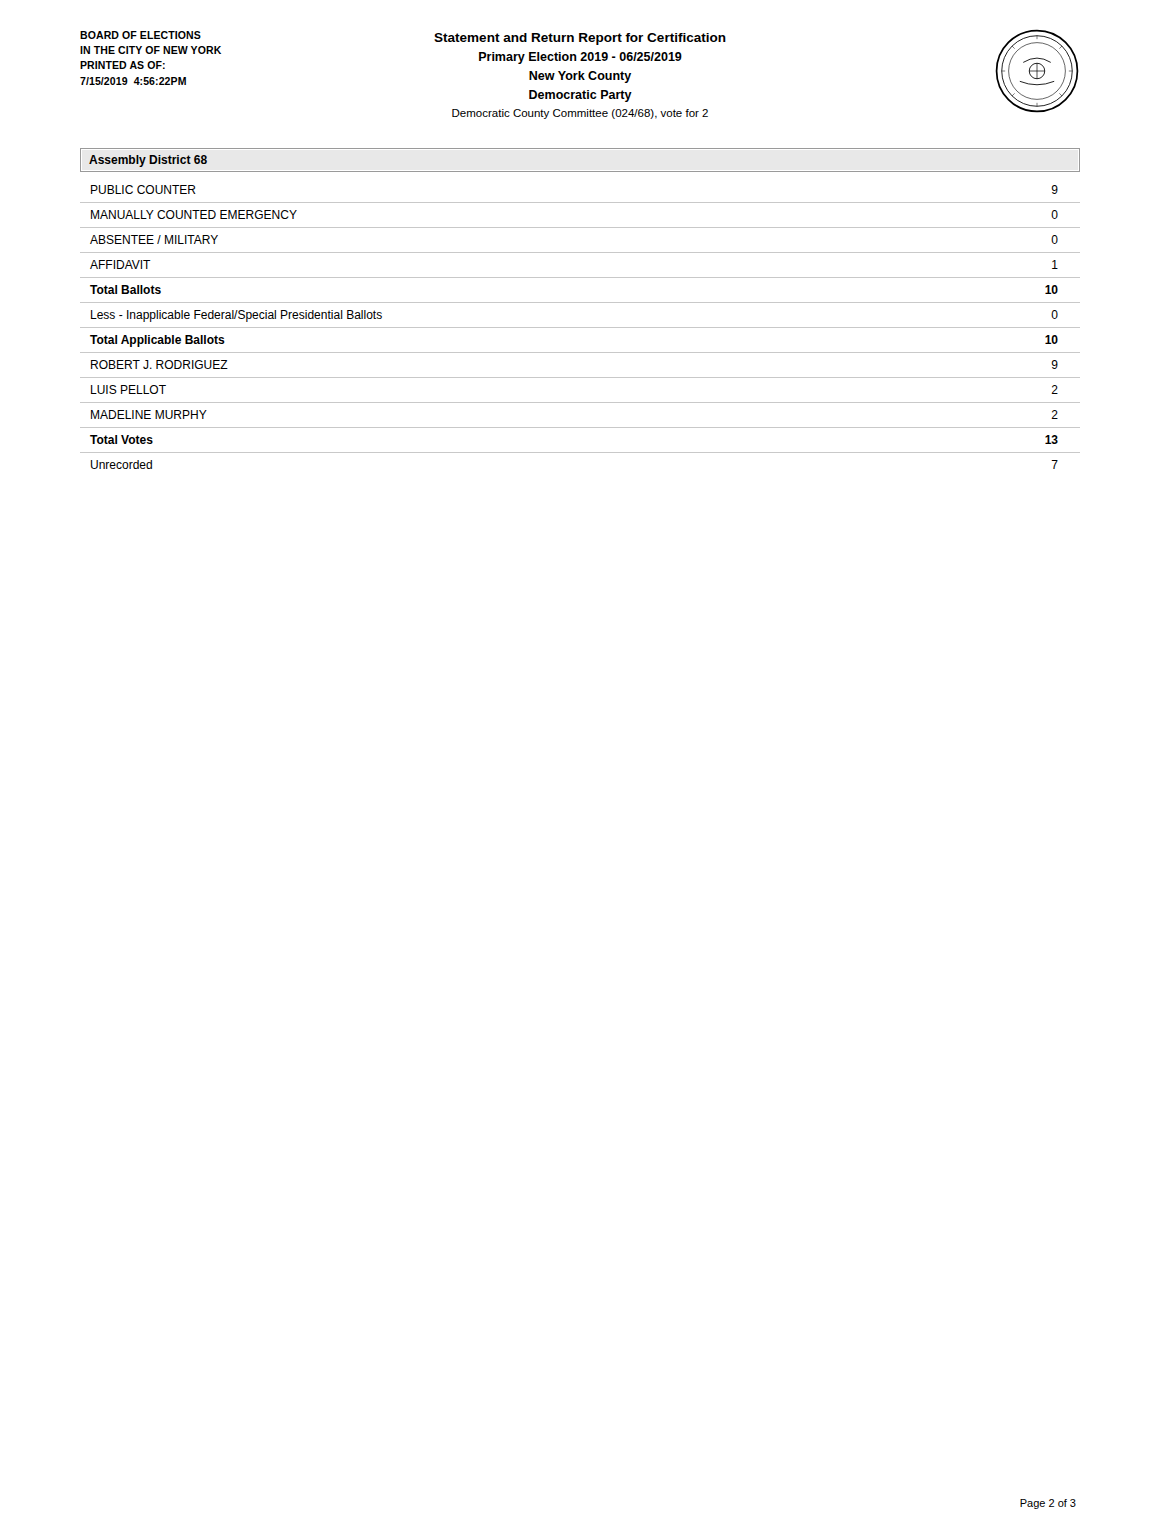BOARD OF ELECTIONS
IN THE CITY OF NEW YORK
PRINTED AS OF:
7/15/2019 4:56:22PM
Statement and Return Report for Certification
Primary Election 2019 - 06/25/2019
New York County
Democratic Party
Democratic County Committee (024/68), vote for 2
Assembly District 68
| PUBLIC COUNTER | 9 |
| MANUALLY COUNTED EMERGENCY | 0 |
| ABSENTEE / MILITARY | 0 |
| AFFIDAVIT | 1 |
| Total Ballots | 10 |
| Less - Inapplicable Federal/Special Presidential Ballots | 0 |
| Total Applicable Ballots | 10 |
| ROBERT J. RODRIGUEZ | 9 |
| LUIS PELLOT | 2 |
| MADELINE MURPHY | 2 |
| Total Votes | 13 |
| Unrecorded | 7 |
Page 2 of 3